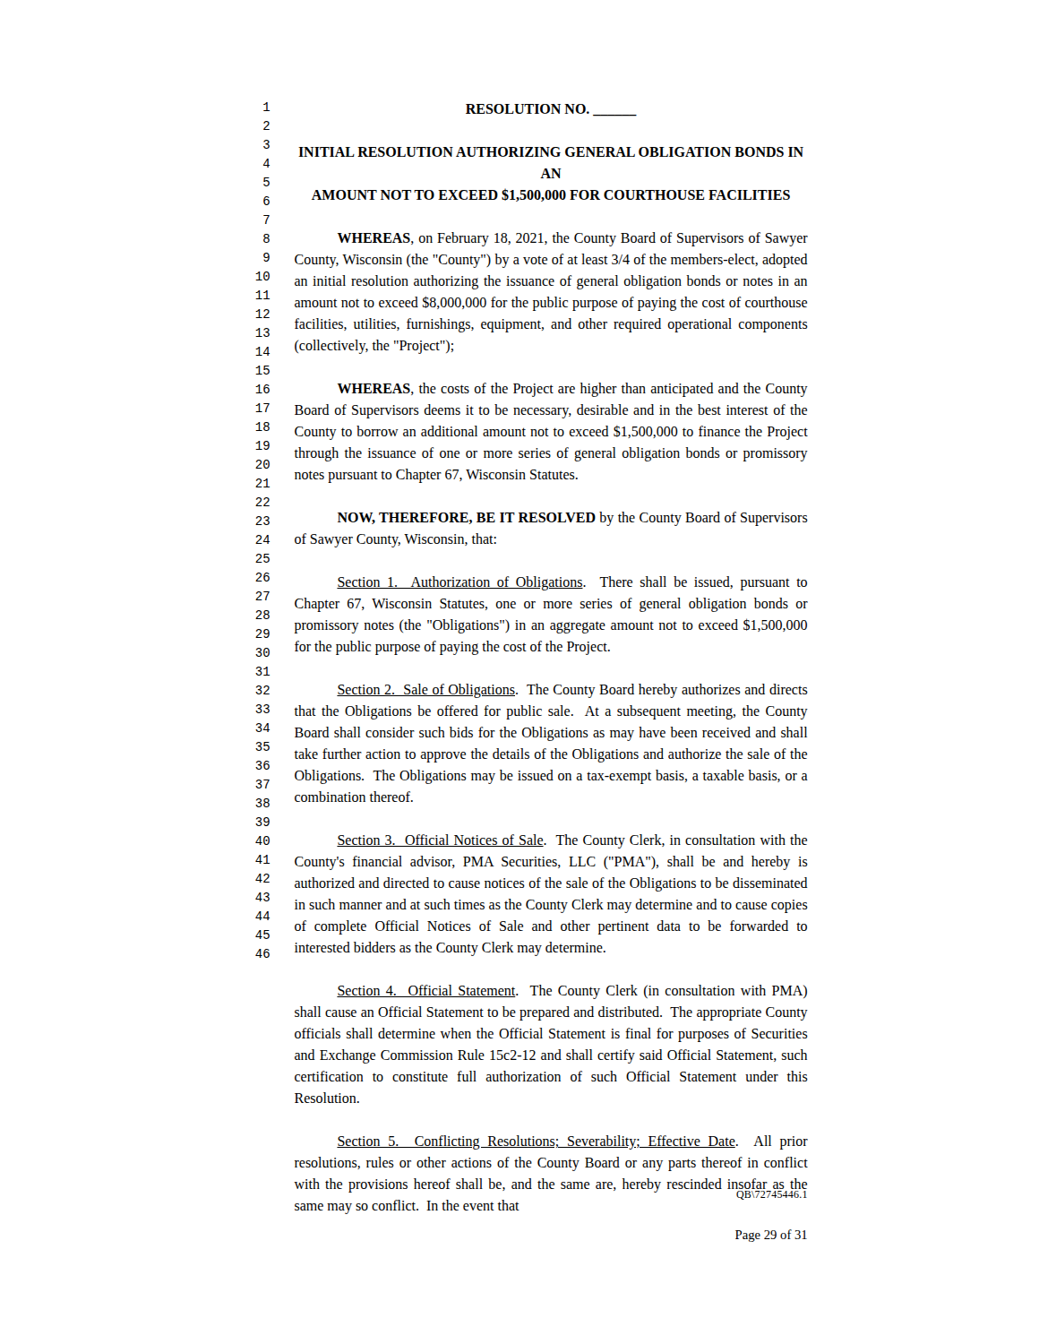1 2 3 4 5 6 7 8 9 10 11 12 13 14 15 16 17 18 19 20 21 22 23 24 25 26 27 28 29 30 31 32 33 34 35 36 37 38 39 40 41 42 43 44 45 46
RESOLUTION NO. ______
INITIAL RESOLUTION AUTHORIZING GENERAL OBLIGATION BONDS IN AN
AMOUNT NOT TO EXCEED $1,500,000 FOR COURTHOUSE FACILITIES
WHEREAS, on February 18, 2021, the County Board of Supervisors of Sawyer County, Wisconsin (the "County") by a vote of at least 3/4 of the members-elect, adopted an initial resolution authorizing the issuance of general obligation bonds or notes in an amount not to exceed $8,000,000 for the public purpose of paying the cost of courthouse facilities, utilities, furnishings, equipment, and other required operational components (collectively, the "Project");
WHEREAS, the costs of the Project are higher than anticipated and the County Board of Supervisors deems it to be necessary, desirable and in the best interest of the County to borrow an additional amount not to exceed $1,500,000 to finance the Project through the issuance of one or more series of general obligation bonds or promissory notes pursuant to Chapter 67, Wisconsin Statutes.
NOW, THEREFORE, BE IT RESOLVED by the County Board of Supervisors of Sawyer County, Wisconsin, that:
Section 1. Authorization of Obligations. There shall be issued, pursuant to Chapter 67, Wisconsin Statutes, one or more series of general obligation bonds or promissory notes (the "Obligations") in an aggregate amount not to exceed $1,500,000 for the public purpose of paying the cost of the Project.
Section 2. Sale of Obligations. The County Board hereby authorizes and directs that the Obligations be offered for public sale. At a subsequent meeting, the County Board shall consider such bids for the Obligations as may have been received and shall take further action to approve the details of the Obligations and authorize the sale of the Obligations. The Obligations may be issued on a tax-exempt basis, a taxable basis, or a combination thereof.
Section 3. Official Notices of Sale. The County Clerk, in consultation with the County's financial advisor, PMA Securities, LLC ("PMA"), shall be and hereby is authorized and directed to cause notices of the sale of the Obligations to be disseminated in such manner and at such times as the County Clerk may determine and to cause copies of complete Official Notices of Sale and other pertinent data to be forwarded to interested bidders as the County Clerk may determine.
Section 4. Official Statement. The County Clerk (in consultation with PMA) shall cause an Official Statement to be prepared and distributed. The appropriate County officials shall determine when the Official Statement is final for purposes of Securities and Exchange Commission Rule 15c2-12 and shall certify said Official Statement, such certification to constitute full authorization of such Official Statement under this Resolution.
Section 5. Conflicting Resolutions; Severability; Effective Date. All prior resolutions, rules or other actions of the County Board or any parts thereof in conflict with the provisions hereof shall be, and the same are, hereby rescinded insofar as the same may so conflict. In the event that
QB\72745446.1
Page 29 of 31